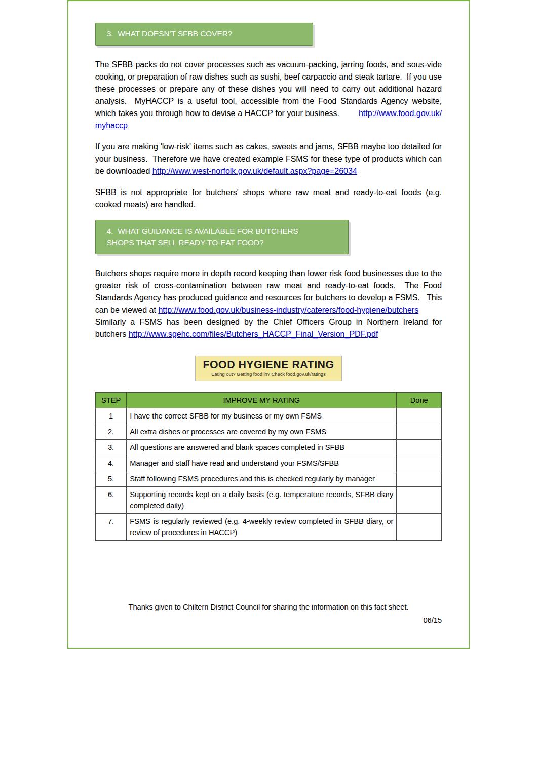3. WHAT DOESN'T SFBB COVER?
The SFBB packs do not cover processes such as vacuum-packing, jarring foods, and sous-vide cooking, or preparation of raw dishes such as sushi, beef carpaccio and steak tartare. If you use these processes or prepare any of these dishes you will need to carry out additional hazard analysis. MyHACCP is a useful tool, accessible from the Food Standards Agency website, which takes you through how to devise a HACCP for your business. http://www.food.gov.uk/myhaccp
If you are making 'low-risk' items such as cakes, sweets and jams, SFBB maybe too detailed for your business. Therefore we have created example FSMS for these type of products which can be downloaded http://www.west-norfolk.gov.uk/default.aspx?page=26034
SFBB is not appropriate for butchers' shops where raw meat and ready-to-eat foods (e.g. cooked meats) are handled.
4. WHAT GUIDANCE IS AVAILABLE FOR BUTCHERS
SHOPS THAT SELL READY-TO-EAT FOOD?
Butchers shops require more in depth record keeping than lower risk food businesses due to the greater risk of cross-contamination between raw meat and ready-to-eat foods. The Food Standards Agency has produced guidance and resources for butchers to develop a FSMS. This can be viewed at http://www.food.gov.uk/business-industry/caterers/food-hygiene/butchers
Similarly a FSMS has been designed by the Chief Officers Group in Northern Ireland for butchers http://www.sgehc.com/files/Butchers_HACCP_Final_Version_PDF.pdf
FOOD HYGIENE RATING
Eating out? Getting food in? Check food.gov.uk/ratings
| STEP | IMPROVE MY RATING | Done |
| --- | --- | --- |
| 1 | I have the correct SFBB for my business or my own FSMS | |
| 2. | All extra dishes or processes are covered by my own FSMS | |
| 3. | All questions are answered and blank spaces completed in SFBB | |
| 4. | Manager and staff have read and understand your FSMS/SFBB | |
| 5. | Staff following FSMS procedures and this is checked regularly by manager | |
| 6. | Supporting records kept on a daily basis (e.g. temperature records, SFBB diary completed daily) | |
| 7. | FSMS is regularly reviewed (e.g. 4-weekly review completed in SFBB diary, or review of procedures in HACCP) | |
Thanks given to Chiltern District Council for sharing the information on this fact sheet.
06/15